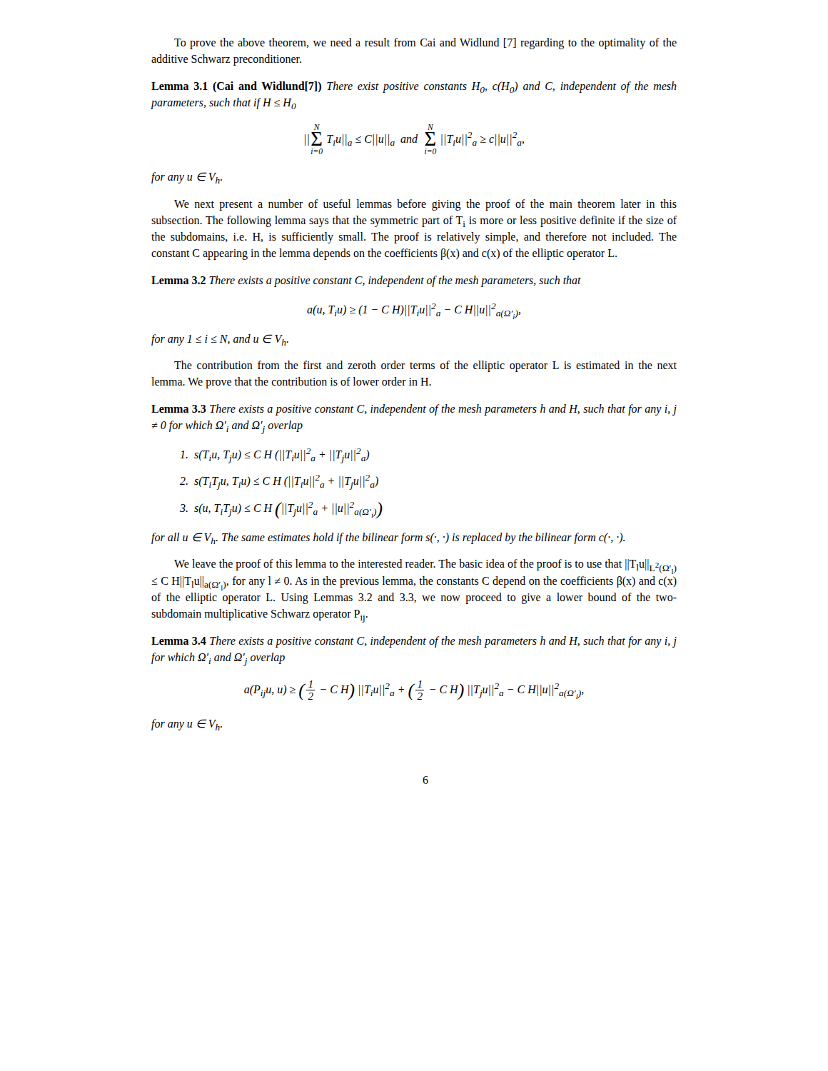To prove the above theorem, we need a result from Cai and Widlund [7] regarding to the optimality of the additive Schwarz preconditioner.
Lemma 3.1 (Cai and Widlund[7]) There exist positive constants H0, c(H0) and C, independent of the mesh parameters, such that if H ≤ H0
||NΣi=0 Tiu||a ≤ C||u||a and NΣi=0 ||Tiu||2a ≥ c||u||2a,
for any u ∈ Vh.
We next present a number of useful lemmas before giving the proof of the main theorem later in this subsection. The following lemma says that the symmetric part of Ti is more or less positive definite if the size of the subdomains, i.e. H, is sufficiently small. The proof is relatively simple, and therefore not included. The constant C appearing in the lemma depends on the coefficients β(x) and c(x) of the elliptic operator L.
Lemma 3.2 There exists a positive constant C, independent of the mesh parameters, such that
a(u, Tiu) ≥ (1 − C H)||Tiu||2a − C H||u||2a(Ω′i),
for any 1 ≤ i ≤ N, and u ∈ Vh.
The contribution from the first and zeroth order terms of the elliptic operator L is estimated in the next lemma. We prove that the contribution is of lower order in H.
Lemma 3.3 There exists a positive constant C, independent of the mesh parameters h and H, such that for any i, j ≠ 0 for which Ω′i and Ω′j overlap
1. s(Tiu, Tju) ≤ C H (||Tiu||2a + ||Tju||2a)
2. s(TiTju, Tiu) ≤ C H (||Tiu||2a + ||Tju||2a)
3. s(u, TiTju) ≤ C H (||Tju||2a + ||u||2a(Ω′i))
for all u ∈ Vh. The same estimates hold if the bilinear form s(·, ·) is replaced by the bilinear form c(·, ·).
We leave the proof of this lemma to the interested reader. The basic idea of the proof is to use that ||Tlu||L2(Ω′l) ≤ C H||Tlu||a(Ω′l), for any l ≠ 0. As in the previous lemma, the constants C depend on the coefficients β(x) and c(x) of the elliptic operator L. Using Lemmas 3.2 and 3.3, we now proceed to give a lower bound of the two-subdomain multiplicative Schwarz operator Pij.
Lemma 3.4 There exists a positive constant C, independent of the mesh parameters h and H, such that for any i, j for which Ω′i and Ω′j overlap
a(Piju, u) ≥ (12 − C H) ||Tiu||2a + (12 − C H) ||Tju||2a − C H||u||2a(Ω′i),
for any u ∈ Vh.
6